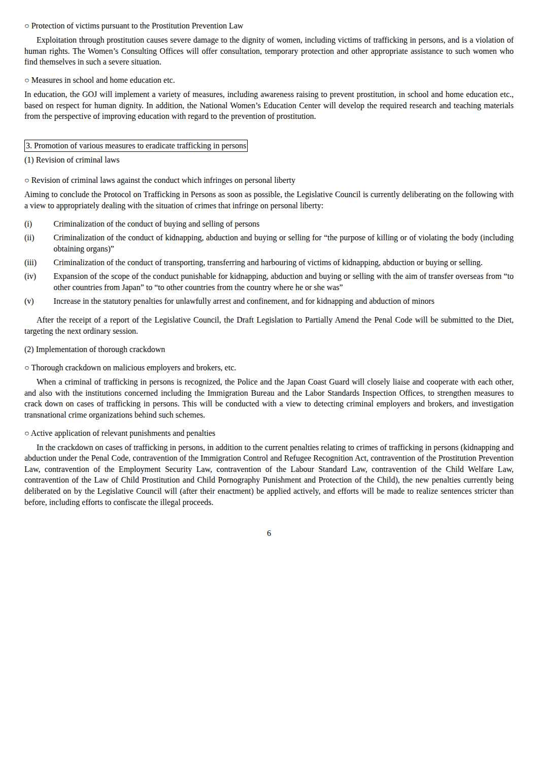○ Protection of victims pursuant to the Prostitution Prevention Law
Exploitation through prostitution causes severe damage to the dignity of women, including victims of trafficking in persons, and is a violation of human rights. The Women’s Consulting Offices will offer consultation, temporary protection and other appropriate assistance to such women who find themselves in such a severe situation.
○ Measures in school and home education etc.
In education, the GOJ will implement a variety of measures, including awareness raising to prevent prostitution, in school and home education etc., based on respect for human dignity. In addition, the National Women’s Education Center will develop the required research and teaching materials from the perspective of improving education with regard to the prevention of prostitution.
3. Promotion of various measures to eradicate trafficking in persons
(1) Revision of criminal laws
○ Revision of criminal laws against the conduct which infringes on personal liberty
Aiming to conclude the Protocol on Trafficking in Persons as soon as possible, the Legislative Council is currently deliberating on the following with a view to appropriately dealing with the situation of crimes that infringe on personal liberty:
(i) Criminalization of the conduct of buying and selling of persons
(ii) Criminalization of the conduct of kidnapping, abduction and buying or selling for “the purpose of killing or of violating the body (including obtaining organs)”
(iii) Criminalization of the conduct of transporting, transferring and harbouring of victims of kidnapping, abduction or buying or selling.
(iv) Expansion of the scope of the conduct punishable for kidnapping, abduction and buying or selling with the aim of transfer overseas from “to other countries from Japan” to “to other countries from the country where he or she was”
(v) Increase in the statutory penalties for unlawfully arrest and confinement, and for kidnapping and abduction of minors
After the receipt of a report of the Legislative Council, the Draft Legislation to Partially Amend the Penal Code will be submitted to the Diet, targeting the next ordinary session.
(2) Implementation of thorough crackdown
○ Thorough crackdown on malicious employers and brokers, etc.
When a criminal of trafficking in persons is recognized, the Police and the Japan Coast Guard will closely liaise and cooperate with each other, and also with the institutions concerned including the Immigration Bureau and the Labor Standards Inspection Offices, to strengthen measures to crack down on cases of trafficking in persons. This will be conducted with a view to detecting criminal employers and brokers, and investigation transnational crime organizations behind such schemes.
○ Active application of relevant punishments and penalties
In the crackdown on cases of trafficking in persons, in addition to the current penalties relating to crimes of trafficking in persons (kidnapping and abduction under the Penal Code, contravention of the Immigration Control and Refugee Recognition Act, contravention of the Prostitution Prevention Law, contravention of the Employment Security Law, contravention of the Labour Standard Law, contravention of the Child Welfare Law, contravention of the Law of Child Prostitution and Child Pornography Punishment and Protection of the Child), the new penalties currently being deliberated on by the Legislative Council will (after their enactment) be applied actively, and efforts will be made to realize sentences stricter than before, including efforts to confiscate the illegal proceeds.
6